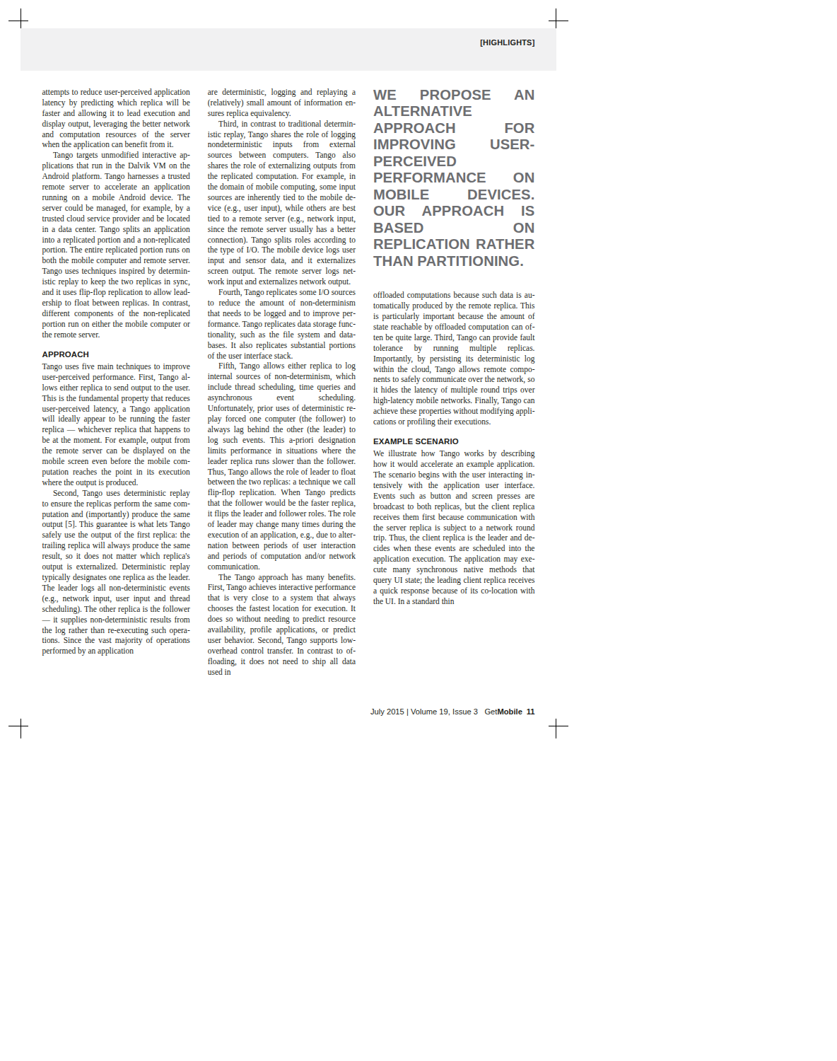[HIGHLIGHTS]
attempts to reduce user-perceived application latency by predicting which replica will be faster and allowing it to lead execution and display output, leveraging the better network and computation resources of the server when the application can benefit from it.
Tango targets unmodified interactive applications that run in the Dalvik VM on the Android platform. Tango harnesses a trusted remote server to accelerate an application running on a mobile Android device. The server could be managed, for example, by a trusted cloud service provider and be located in a data center. Tango splits an application into a replicated portion and a non-replicated portion. The entire replicated portion runs on both the mobile computer and remote server. Tango uses techniques inspired by deterministic replay to keep the two replicas in sync, and it uses flip-flop replication to allow leadership to float between replicas. In contrast, different components of the non-replicated portion run on either the mobile computer or the remote server.
APPROACH
Tango uses five main techniques to improve user-perceived performance. First, Tango allows either replica to send output to the user. This is the fundamental property that reduces user-perceived latency, a Tango application will ideally appear to be running the faster replica — whichever replica that happens to be at the moment. For example, output from the remote server can be displayed on the mobile screen even before the mobile computation reaches the point in its execution where the output is produced.
Second, Tango uses deterministic replay to ensure the replicas perform the same computation and (importantly) produce the same output [5]. This guarantee is what lets Tango safely use the output of the first replica: the trailing replica will always produce the same result, so it does not matter which replica's output is externalized. Deterministic replay typically designates one replica as the leader. The leader logs all non-deterministic events (e.g., network input, user input and thread scheduling). The other replica is the follower — it supplies non-deterministic results from the log rather than re-executing such operations. Since the vast majority of operations performed by an application
are deterministic, logging and replaying a (relatively) small amount of information ensures replica equivalency.
Third, in contrast to traditional deterministic replay, Tango shares the role of logging nondeterministic inputs from external sources between computers. Tango also shares the role of externalizing outputs from the replicated computation. For example, in the domain of mobile computing, some input sources are inherently tied to the mobile device (e.g., user input), while others are best tied to a remote server (e.g., network input, since the remote server usually has a better connection). Tango splits roles according to the type of I/O. The mobile device logs user input and sensor data, and it externalizes screen output. The remote server logs network input and externalizes network output.
Fourth, Tango replicates some I/O sources to reduce the amount of non-determinism that needs to be logged and to improve performance. Tango replicates data storage functionality, such as the file system and databases. It also replicates substantial portions of the user interface stack.
Fifth, Tango allows either replica to log internal sources of non-determinism, which include thread scheduling, time queries and asynchronous event scheduling. Unfortunately, prior uses of deterministic replay forced one computer (the follower) to always lag behind the other (the leader) to log such events. This a-priori designation limits performance in situations where the leader replica runs slower than the follower. Thus, Tango allows the role of leader to float between the two replicas: a technique we call flip-flop replication. When Tango predicts that the follower would be the faster replica, it flips the leader and follower roles. The role of leader may change many times during the execution of an application, e.g., due to alternation between periods of user interaction and periods of computation and/or network communication.
The Tango approach has many benefits. First, Tango achieves interactive performance that is very close to a system that always chooses the fastest location for execution. It does so without needing to predict resource availability, profile applications, or predict user behavior. Second, Tango supports low-overhead control transfer. In contrast to offloading, it does not need to ship all data used in
We propose an alternative approach for improving user-perceived performance on mobile devices. Our approach is based on replication rather than partitioning.
offloaded computations because such data is automatically produced by the remote replica. This is particularly important because the amount of state reachable by offloaded computation can often be quite large. Third, Tango can provide fault tolerance by running multiple replicas. Importantly, by persisting its deterministic log within the cloud, Tango allows remote components to safely communicate over the network, so it hides the latency of multiple round trips over high-latency mobile networks. Finally, Tango can achieve these properties without modifying applications or profiling their executions.
EXAMPLE SCENARIO
We illustrate how Tango works by describing how it would accelerate an example application. The scenario begins with the user interacting intensively with the application user interface. Events such as button and screen presses are broadcast to both replicas, but the client replica receives them first because communication with the server replica is subject to a network round trip. Thus, the client replica is the leader and decides when these events are scheduled into the application execution. The application may execute many synchronous native methods that query UI state; the leading client replica receives a quick response because of its co-location with the UI. In a standard thin
July 2015 | Volume 19, Issue 3 Get Mobile 11